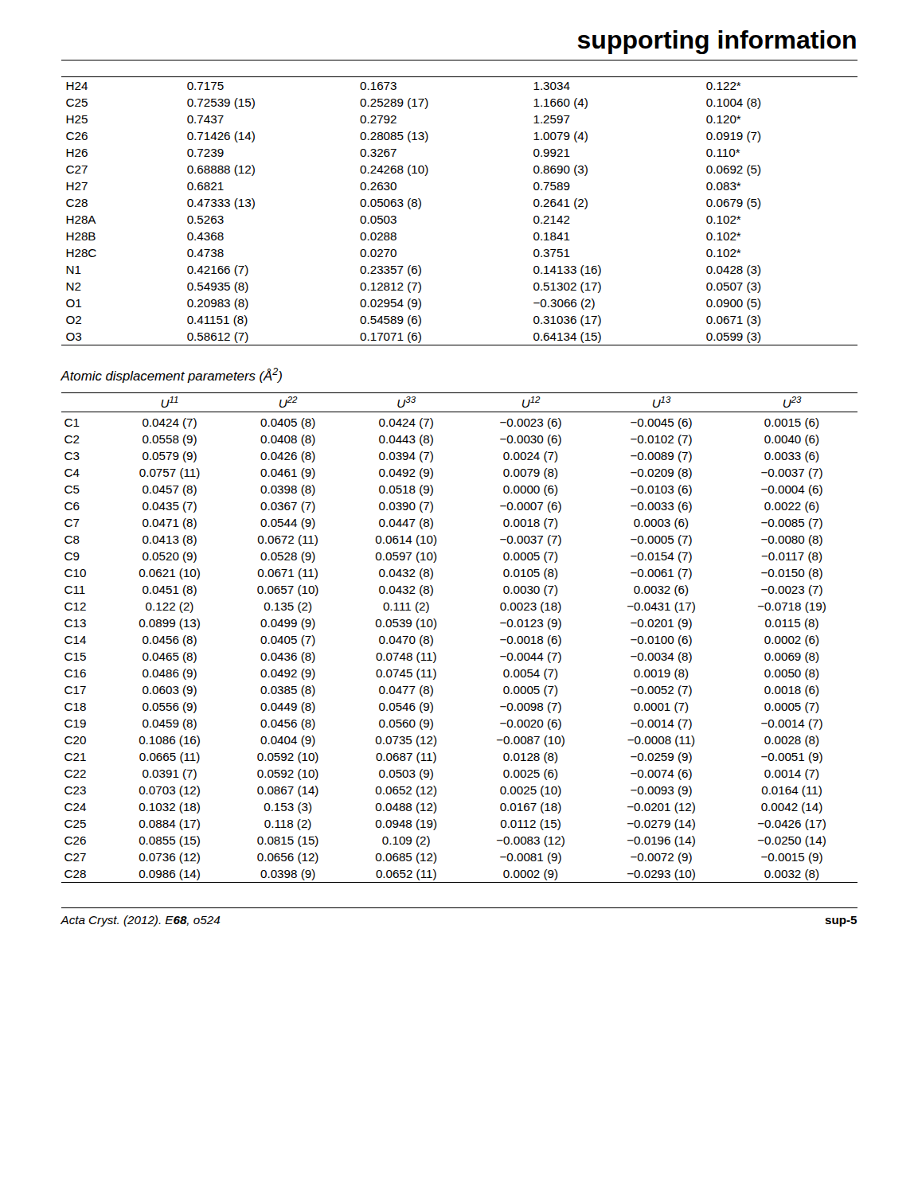supporting information
| H24 | 0.7175 | 0.1673 | 1.3034 | 0.122* |
| C25 | 0.72539 (15) | 0.25289 (17) | 1.1660 (4) | 0.1004 (8) |
| H25 | 0.7437 | 0.2792 | 1.2597 | 0.120* |
| C26 | 0.71426 (14) | 0.28085 (13) | 1.0079 (4) | 0.0919 (7) |
| H26 | 0.7239 | 0.3267 | 0.9921 | 0.110* |
| C27 | 0.68888 (12) | 0.24268 (10) | 0.8690 (3) | 0.0692 (5) |
| H27 | 0.6821 | 0.2630 | 0.7589 | 0.083* |
| C28 | 0.47333 (13) | 0.05063 (8) | 0.2641 (2) | 0.0679 (5) |
| H28A | 0.5263 | 0.0503 | 0.2142 | 0.102* |
| H28B | 0.4368 | 0.0288 | 0.1841 | 0.102* |
| H28C | 0.4738 | 0.0270 | 0.3751 | 0.102* |
| N1 | 0.42166 (7) | 0.23357 (6) | 0.14133 (16) | 0.0428 (3) |
| N2 | 0.54935 (8) | 0.12812 (7) | 0.51302 (17) | 0.0507 (3) |
| O1 | 0.20983 (8) | 0.02954 (9) | −0.3066 (2) | 0.0900 (5) |
| O2 | 0.41151 (8) | 0.54589 (6) | 0.31036 (17) | 0.0671 (3) |
| O3 | 0.58612 (7) | 0.17071 (6) | 0.64134 (15) | 0.0599 (3) |
Atomic displacement parameters (Å2)
| | U 11 | U 22 | U 33 | U 12 | U 13 | U 23 |
| --- | --- | --- | --- | --- | --- | --- |
| C1 | 0.0424 (7) | 0.0405 (8) | 0.0424 (7) | −0.0023 (6) | −0.0045 (6) | 0.0015 (6) |
| C2 | 0.0558 (9) | 0.0408 (8) | 0.0443 (8) | −0.0030 (6) | −0.0102 (7) | 0.0040 (6) |
| C3 | 0.0579 (9) | 0.0426 (8) | 0.0394 (7) | 0.0024 (7) | −0.0089 (7) | 0.0033 (6) |
| C4 | 0.0757 (11) | 0.0461 (9) | 0.0492 (9) | 0.0079 (8) | −0.0209 (8) | −0.0037 (7) |
| C5 | 0.0457 (8) | 0.0398 (8) | 0.0518 (9) | 0.0000 (6) | −0.0103 (6) | −0.0004 (6) |
| C6 | 0.0435 (7) | 0.0367 (7) | 0.0390 (7) | −0.0007 (6) | −0.0033 (6) | 0.0022 (6) |
| C7 | 0.0471 (8) | 0.0544 (9) | 0.0447 (8) | 0.0018 (7) | 0.0003 (6) | −0.0085 (7) |
| C8 | 0.0413 (8) | 0.0672 (11) | 0.0614 (10) | −0.0037 (7) | −0.0005 (7) | −0.0080 (8) |
| C9 | 0.0520 (9) | 0.0528 (9) | 0.0597 (10) | 0.0005 (7) | −0.0154 (7) | −0.0117 (8) |
| C10 | 0.0621 (10) | 0.0671 (11) | 0.0432 (8) | 0.0105 (8) | −0.0061 (7) | −0.0150 (8) |
| C11 | 0.0451 (8) | 0.0657 (10) | 0.0432 (8) | 0.0030 (7) | 0.0032 (6) | −0.0023 (7) |
| C12 | 0.122 (2) | 0.135 (2) | 0.111 (2) | 0.0023 (18) | −0.0431 (17) | −0.0718 (19) |
| C13 | 0.0899 (13) | 0.0499 (9) | 0.0539 (10) | −0.0123 (9) | −0.0201 (9) | 0.0115 (8) |
| C14 | 0.0456 (8) | 0.0405 (7) | 0.0470 (8) | −0.0018 (6) | −0.0100 (6) | 0.0002 (6) |
| C15 | 0.0465 (8) | 0.0436 (8) | 0.0748 (11) | −0.0044 (7) | −0.0034 (8) | 0.0069 (8) |
| C16 | 0.0486 (9) | 0.0492 (9) | 0.0745 (11) | 0.0054 (7) | 0.0019 (8) | 0.0050 (8) |
| C17 | 0.0603 (9) | 0.0385 (8) | 0.0477 (8) | 0.0005 (7) | −0.0052 (7) | 0.0018 (6) |
| C18 | 0.0556 (9) | 0.0449 (8) | 0.0546 (9) | −0.0098 (7) | 0.0001 (7) | 0.0005 (7) |
| C19 | 0.0459 (8) | 0.0456 (8) | 0.0560 (9) | −0.0020 (6) | −0.0014 (7) | −0.0014 (7) |
| C20 | 0.1086 (16) | 0.0404 (9) | 0.0735 (12) | −0.0087 (10) | −0.0008 (11) | 0.0028 (8) |
| C21 | 0.0665 (11) | 0.0592 (10) | 0.0687 (11) | 0.0128 (8) | −0.0259 (9) | −0.0051 (9) |
| C22 | 0.0391 (7) | 0.0592 (10) | 0.0503 (9) | 0.0025 (6) | −0.0074 (6) | 0.0014 (7) |
| C23 | 0.0703 (12) | 0.0867 (14) | 0.0652 (12) | 0.0025 (10) | −0.0093 (9) | 0.0164 (11) |
| C24 | 0.1032 (18) | 0.153 (3) | 0.0488 (12) | 0.0167 (18) | −0.0201 (12) | 0.0042 (14) |
| C25 | 0.0884 (17) | 0.118 (2) | 0.0948 (19) | 0.0112 (15) | −0.0279 (14) | −0.0426 (17) |
| C26 | 0.0855 (15) | 0.0815 (15) | 0.109 (2) | −0.0083 (12) | −0.0196 (14) | −0.0250 (14) |
| C27 | 0.0736 (12) | 0.0656 (12) | 0.0685 (12) | −0.0081 (9) | −0.0072 (9) | −0.0015 (9) |
| C28 | 0.0986 (14) | 0.0398 (9) | 0.0652 (11) | 0.0002 (9) | −0.0293 (10) | 0.0032 (8) |
Acta Cryst. (2012). E68, o524
sup-5